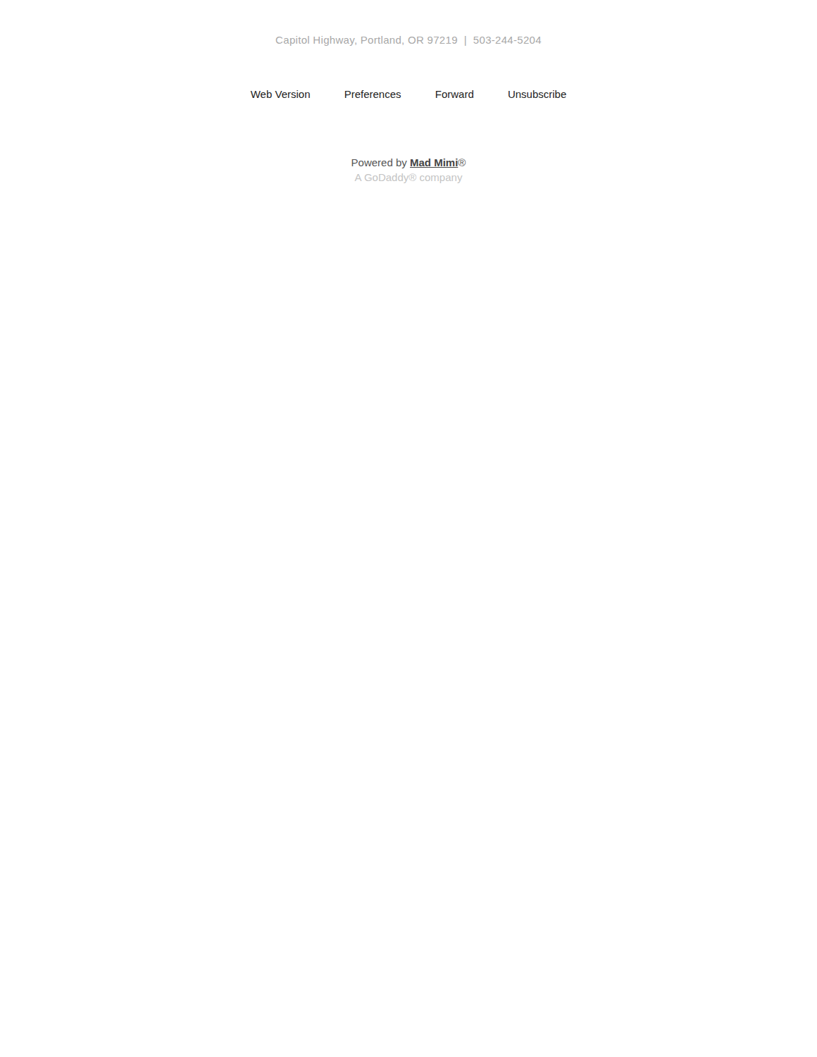Capitol Highway, Portland, OR 97219 | 503-244-5204
Web Version Preferences Forward Unsubscribe
Powered by Mad Mimi®
A GoDaddy® company